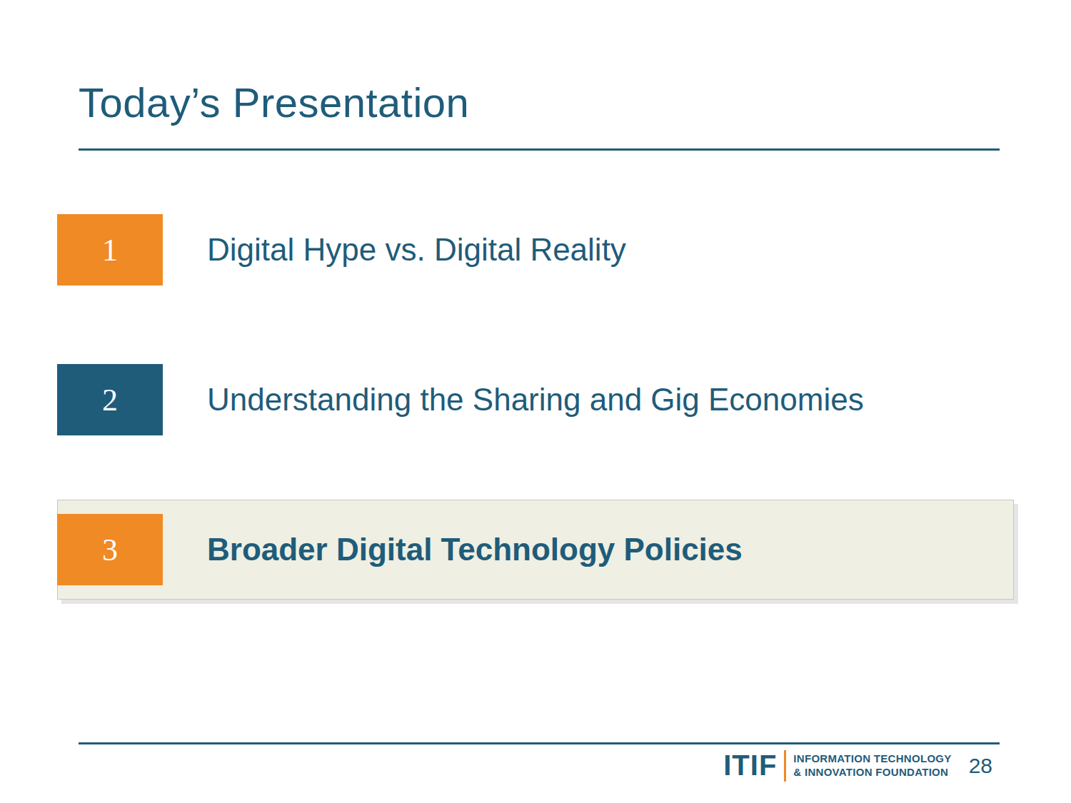Today’s Presentation
1
Digital Hype vs. Digital Reality
2
Understanding the Sharing and Gig Economies
3
Broader Digital Technology Policies
ITIF INFORMATION TECHNOLOGY
& INNOVATION FOUNDATION
28